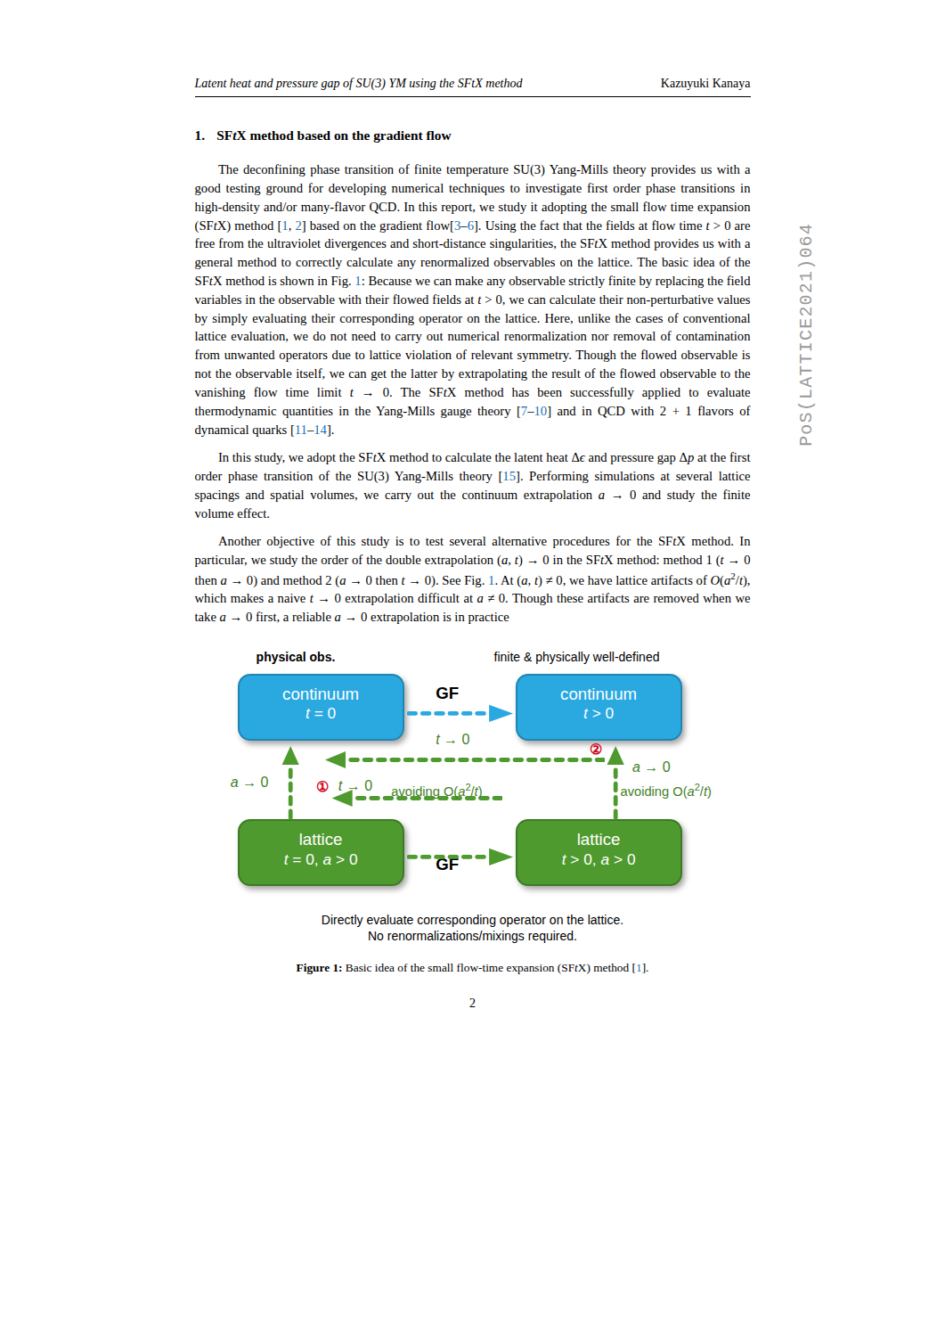Latent heat and pressure gap of SU(3) YM using the SFtX method
Kazuyuki Kanaya
PoS(LATTICE2021)064
1. SFt X method based on the gradient flow
The deconfining phase transition of finite temperature SU(3) Yang-Mills theory provides us with a good testing ground for developing numerical techniques to investigate first order phase transitions in high-density and/or many-flavor QCD. In this report, we study it adopting the small flow time expansion (SFt X) method [1, 2] based on the gradient flow[3–6]. Using the fact that the fields at flow time t > 0 are free from the ultraviolet divergences and short-distance singularities, the SFt X method provides us with a general method to correctly calculate any renormalized observables on the lattice. The basic idea of the SFt X method is shown in Fig. 1: Because we can make any observable strictly finite by replacing the field variables in the observable with their flowed fields at t > 0, we can calculate their non-perturbative values by simply evaluating their corresponding operator on the lattice. Here, unlike the cases of conventional lattice evaluation, we do not need to carry out numerical renormalization nor removal of contamination from unwanted operators due to lattice violation of relevant symmetry. Though the flowed observable is not the observable itself, we can get the latter by extrapolating the result of the flowed observable to the vanishing flow time limit t → 0. The SFt X method has been successfully applied to evaluate thermodynamic quantities in the Yang-Mills gauge theory [7–10] and in QCD with 2 + 1 flavors of dynamical quarks [11–14].
In this study, we adopt the SFt X method to calculate the latent heat Δϵ and pressure gap Δp at the first order phase transition of the SU(3) Yang-Mills theory [15]. Performing simulations at several lattice spacings and spatial volumes, we carry out the continuum extrapolation a → 0 and study the finite volume effect.
Another objective of this study is to test several alternative procedures for the SFt X method. In particular, we study the order of the double extrapolation (a, t) → 0 in the SFt X method: method 1 (t → 0 then a → 0) and method 2 (a → 0 then t → 0). See Fig. 1. At (a, t) ≠ 0, we have lattice artifacts of O(a2/t), which makes a naive t → 0 extrapolation difficult at a ≠ 0. Though these artifacts are removed when we take a → 0 first, a reliable a → 0 extrapolation is in practice
physical obs.
finite & physically well-defined
continuum
t = 0
continuum
t > 0
GF
lattice
t = 0, a > 0
lattice
t > 0, a > 0
GF
a → 0
a → 0
avoiding O(a2/t)
②
t → 0
①
t → 0
avoiding O(a2/t)
Directly evaluate corresponding operator on the lattice.
No renormalizations/mixings required.
Figure 1: Basic idea of the small flow-time expansion (SFt X) method [1].
2